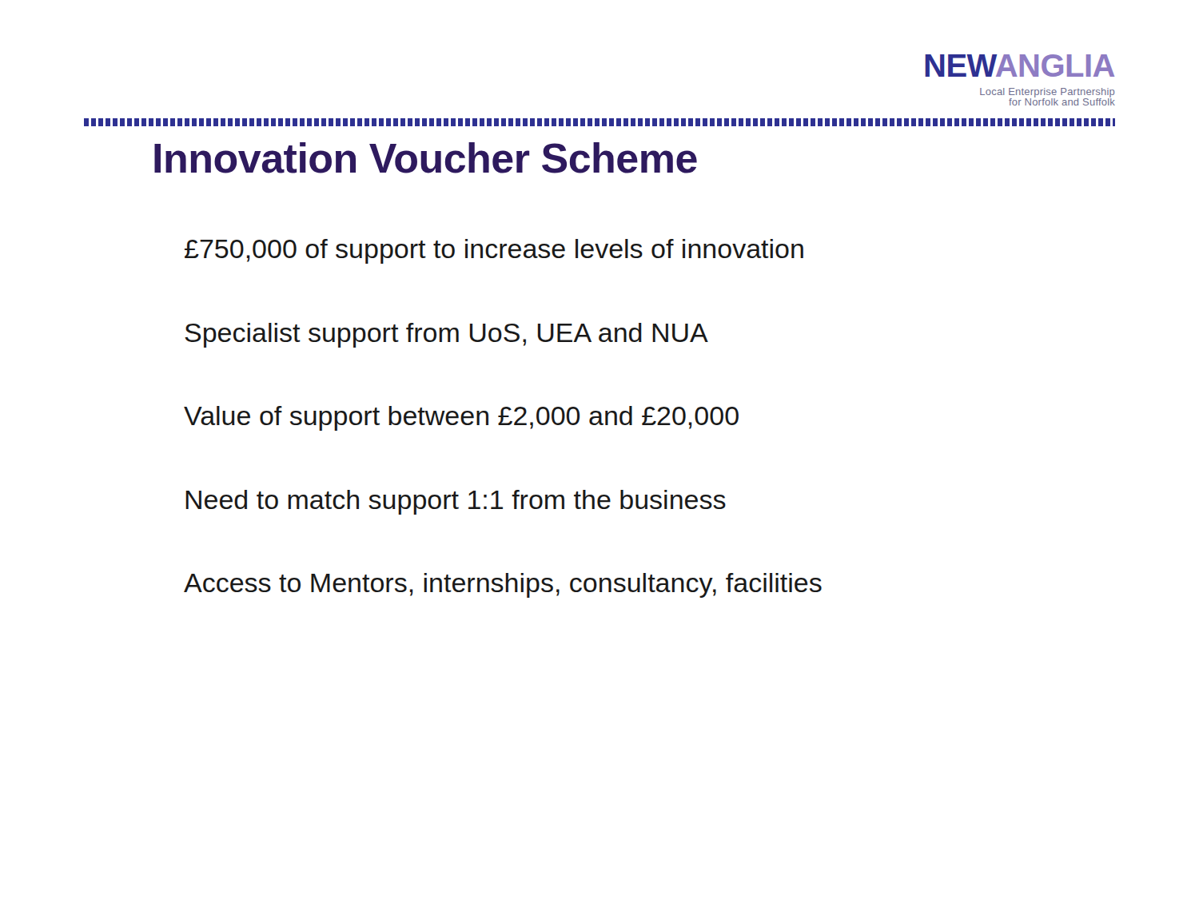NEW ANGLIA
Local Enterprise Partnership
for Norfolk and Suffolk
Innovation Voucher Scheme
£750,000 of support to increase levels of innovation
Specialist support from UoS, UEA and NUA
Value of support between £2,000 and £20,000
Need to match support 1:1 from the business
Access to Mentors, internships, consultancy, facilities